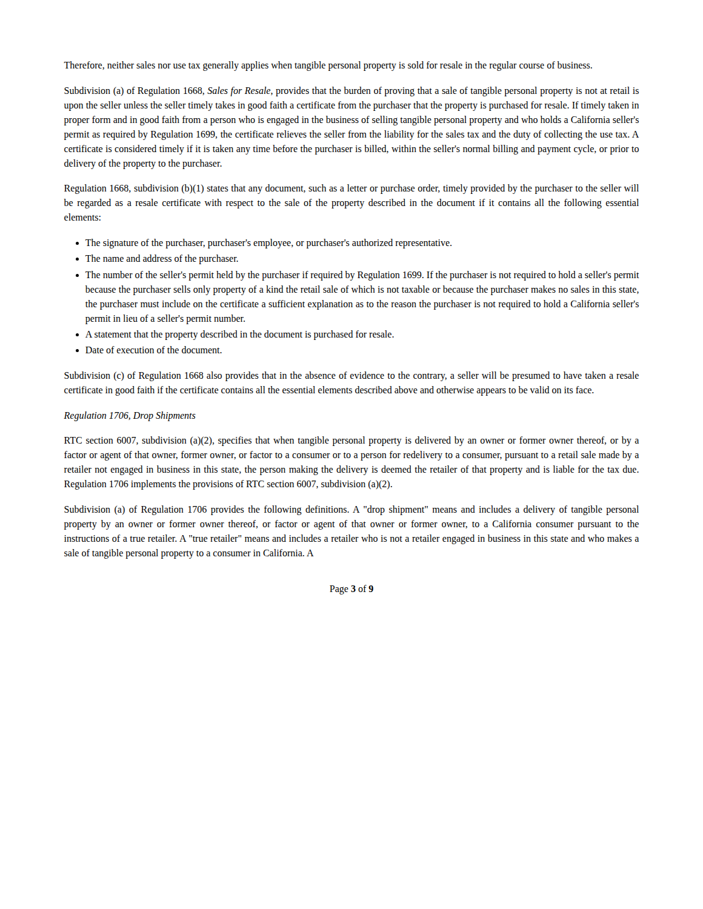Therefore, neither sales nor use tax generally applies when tangible personal property is sold for resale in the regular course of business.
Subdivision (a) of Regulation 1668, Sales for Resale, provides that the burden of proving that a sale of tangible personal property is not at retail is upon the seller unless the seller timely takes in good faith a certificate from the purchaser that the property is purchased for resale. If timely taken in proper form and in good faith from a person who is engaged in the business of selling tangible personal property and who holds a California seller's permit as required by Regulation 1699, the certificate relieves the seller from the liability for the sales tax and the duty of collecting the use tax. A certificate is considered timely if it is taken any time before the purchaser is billed, within the seller's normal billing and payment cycle, or prior to delivery of the property to the purchaser.
Regulation 1668, subdivision (b)(1) states that any document, such as a letter or purchase order, timely provided by the purchaser to the seller will be regarded as a resale certificate with respect to the sale of the property described in the document if it contains all the following essential elements:
The signature of the purchaser, purchaser's employee, or purchaser's authorized representative.
The name and address of the purchaser.
The number of the seller's permit held by the purchaser if required by Regulation 1699. If the purchaser is not required to hold a seller's permit because the purchaser sells only property of a kind the retail sale of which is not taxable or because the purchaser makes no sales in this state, the purchaser must include on the certificate a sufficient explanation as to the reason the purchaser is not required to hold a California seller's permit in lieu of a seller's permit number.
A statement that the property described in the document is purchased for resale.
Date of execution of the document.
Subdivision (c) of Regulation 1668 also provides that in the absence of evidence to the contrary, a seller will be presumed to have taken a resale certificate in good faith if the certificate contains all the essential elements described above and otherwise appears to be valid on its face.
Regulation 1706, Drop Shipments
RTC section 6007, subdivision (a)(2), specifies that when tangible personal property is delivered by an owner or former owner thereof, or by a factor or agent of that owner, former owner, or factor to a consumer or to a person for redelivery to a consumer, pursuant to a retail sale made by a retailer not engaged in business in this state, the person making the delivery is deemed the retailer of that property and is liable for the tax due. Regulation 1706 implements the provisions of RTC section 6007, subdivision (a)(2).
Subdivision (a) of Regulation 1706 provides the following definitions. A "drop shipment" means and includes a delivery of tangible personal property by an owner or former owner thereof, or factor or agent of that owner or former owner, to a California consumer pursuant to the instructions of a true retailer. A "true retailer" means and includes a retailer who is not a retailer engaged in business in this state and who makes a sale of tangible personal property to a consumer in California. A
Page 3 of 9